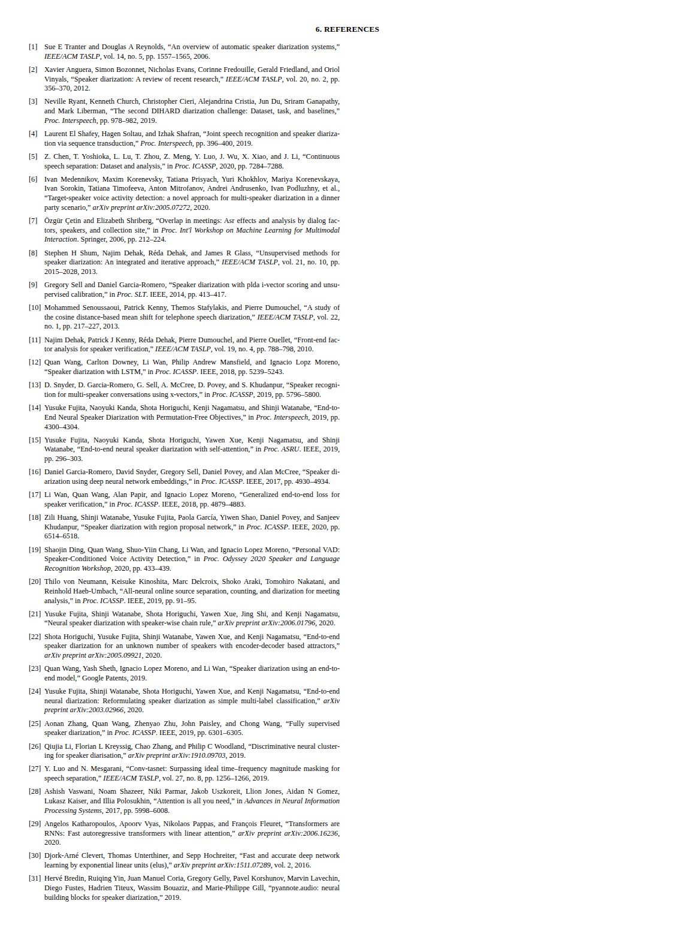6. REFERENCES
Sue E Tranter and Douglas A Reynolds, “An overview of automatic speaker diarization systems,” IEEE/ACM TASLP, vol. 14, no. 5, pp. 1557–1565, 2006.
Xavier Anguera, Simon Bozonnet, Nicholas Evans, Corinne Fredouille, Gerald Friedland, and Oriol Vinyals, “Speaker diarization: A review of recent research,” IEEE/ACM TASLP, vol. 20, no. 2, pp. 356–370, 2012.
Neville Ryant, Kenneth Church, Christopher Cieri, Alejandrina Cristia, Jun Du, Sriram Ganapathy, and Mark Liberman, “The second DIHARD diarization challenge: Dataset, task, and baselines,” Proc. Interspeech, pp. 978–982, 2019.
Laurent El Shafey, Hagen Soltau, and Izhak Shafran, “Joint speech recognition and speaker diarization via sequence transduction,” Proc. Interspeech, pp. 396–400, 2019.
Z. Chen, T. Yoshioka, L. Lu, T. Zhou, Z. Meng, Y. Luo, J. Wu, X. Xiao, and J. Li, “Continuous speech separation: Dataset and analysis,” in Proc. ICASSP, 2020, pp. 7284–7288.
Ivan Medennikov, Maxim Korenevsky, Tatiana Prisyach, Yuri Khokhlov, Mariya Korenevskaya, Ivan Sorokin, Tatiana Timofeeva, Anton Mitrofanov, Andrei Andrusenko, Ivan Podluzhny, et al., “Target-speaker voice activity detection: a novel approach for multi-speaker diarization in a dinner party scenario,” arXiv preprint arXiv:2005.07272, 2020.
Özgür Çetin and Elizabeth Shriberg, “Overlap in meetings: Asr effects and analysis by dialog factors, speakers, and collection site,” in Proc. Int'l Workshop on Machine Learning for Multimodal Interaction. Springer, 2006, pp. 212–224.
Stephen H Shum, Najim Dehak, Réda Dehak, and James R Glass, “Unsupervised methods for speaker diarization: An integrated and iterative approach,” IEEE/ACM TASLP, vol. 21, no. 10, pp. 2015–2028, 2013.
Gregory Sell and Daniel Garcia-Romero, “Speaker diarization with plda i-vector scoring and unsupervised calibration,” in Proc. SLT. IEEE, 2014, pp. 413–417.
Mohammed Senoussaoui, Patrick Kenny, Themos Stafylakis, and Pierre Dumouchel, “A study of the cosine distance-based mean shift for telephone speech diarization,” IEEE/ACM TASLP, vol. 22, no. 1, pp. 217–227, 2013.
Najim Dehak, Patrick J Kenny, Réda Dehak, Pierre Dumouchel, and Pierre Ouellet, “Front-end factor analysis for speaker verification,” IEEE/ACM TASLP, vol. 19, no. 4, pp. 788–798, 2010.
Quan Wang, Carlton Downey, Li Wan, Philip Andrew Mansfield, and Ignacio Lopz Moreno, “Speaker diarization with LSTM,” in Proc. ICASSP. IEEE, 2018, pp. 5239–5243.
D. Snyder, D. Garcia-Romero, G. Sell, A. McCree, D. Povey, and S. Khudanpur, “Speaker recognition for multi-speaker conversations using x-vectors,” in Proc. ICASSP, 2019, pp. 5796–5800.
Yusuke Fujita, Naoyuki Kanda, Shota Horiguchi, Kenji Nagamatsu, and Shinji Watanabe, “End-to-End Neural Speaker Diarization with Permutation-Free Objectives,” in Proc. Interspeech, 2019, pp. 4300–4304.
Yusuke Fujita, Naoyuki Kanda, Shota Horiguchi, Yawen Xue, Kenji Nagamatsu, and Shinji Watanabe, “End-to-end neural speaker diarization with self-attention,” in Proc. ASRU. IEEE, 2019, pp. 296–303.
Daniel Garcia-Romero, David Snyder, Gregory Sell, Daniel Povey, and Alan McCree, “Speaker diarization using deep neural network embeddings,” in Proc. ICASSP. IEEE, 2017, pp. 4930–4934.
Li Wan, Quan Wang, Alan Papir, and Ignacio Lopez Moreno, “Generalized end-to-end loss for speaker verification,” in Proc. ICASSP. IEEE, 2018, pp. 4879–4883.
Zili Huang, Shinji Watanabe, Yusuke Fujita, Paola García, Yiwen Shao, Daniel Povey, and Sanjeev Khudanpur, “Speaker diarization with region proposal network,” in Proc. ICASSP. IEEE, 2020, pp. 6514–6518.
Shaojin Ding, Quan Wang, Shuo-Yiin Chang, Li Wan, and Ignacio Lopez Moreno, “Personal VAD: Speaker-Conditioned Voice Activity Detection,” in Proc. Odyssey 2020 Speaker and Language Recognition Workshop, 2020, pp. 433–439.
Thilo von Neumann, Keisuke Kinoshita, Marc Delcroix, Shoko Araki, Tomohiro Nakatani, and Reinhold Haeb-Umbach, “All-neural online source separation, counting, and diarization for meeting analysis,” in Proc. ICASSP. IEEE, 2019, pp. 91–95.
Yusuke Fujita, Shinji Watanabe, Shota Horiguchi, Yawen Xue, Jing Shi, and Kenji Nagamatsu, “Neural speaker diarization with speaker-wise chain rule,” arXiv preprint arXiv:2006.01796, 2020.
Shota Horiguchi, Yusuke Fujita, Shinji Watanabe, Yawen Xue, and Kenji Nagamatsu, “End-to-end speaker diarization for an unknown number of speakers with encoder-decoder based attractors,” arXiv preprint arXiv:2005.09921, 2020.
Quan Wang, Yash Sheth, Ignacio Lopez Moreno, and Li Wan, “Speaker diarization using an end-to-end model,” Google Patents, 2019.
Yusuke Fujita, Shinji Watanabe, Shota Horiguchi, Yawen Xue, and Kenji Nagamatsu, “End-to-end neural diarization: Reformulating speaker diarization as simple multi-label classification,” arXiv preprint arXiv:2003.02966, 2020.
Aonan Zhang, Quan Wang, Zhenyao Zhu, John Paisley, and Chong Wang, “Fully supervised speaker diarization,” in Proc. ICASSP. IEEE, 2019, pp. 6301–6305.
Qiujia Li, Florian L Kreyssig, Chao Zhang, and Philip C Woodland, “Discriminative neural clustering for speaker diarisation,” arXiv preprint arXiv:1910.09703, 2019.
Y. Luo and N. Mesgarani, “Conv-tasnet: Surpassing ideal time–frequency magnitude masking for speech separation,” IEEE/ACM TASLP, vol. 27, no. 8, pp. 1256–1266, 2019.
Ashish Vaswani, Noam Shazeer, Niki Parmar, Jakob Uszkoreit, Llion Jones, Aidan N Gomez, Lukasz Kaiser, and Illia Polosukhin, “Attention is all you need,” in Advances in Neural Information Processing Systems, 2017, pp. 5998–6008.
Angelos Katharopoulos, Apoorv Vyas, Nikolaos Pappas, and François Fleuret, “Transformers are RNNs: Fast autoregressive transformers with linear attention,” arXiv preprint arXiv:2006.16236, 2020.
Djork-Arné Clevert, Thomas Unterthiner, and Sepp Hochreiter, “Fast and accurate deep network learning by exponential linear units (elus),” arXiv preprint arXiv:1511.07289, vol. 2, 2016.
Hervé Bredin, Ruiqing Yin, Juan Manuel Coria, Gregory Gelly, Pavel Korshunov, Marvin Lavechin, Diego Fustes, Hadrien Titeux, Wassim Bouaziz, and Marie-Philippe Gill, “pyannote.audio: neural building blocks for speaker diarization,” 2019.